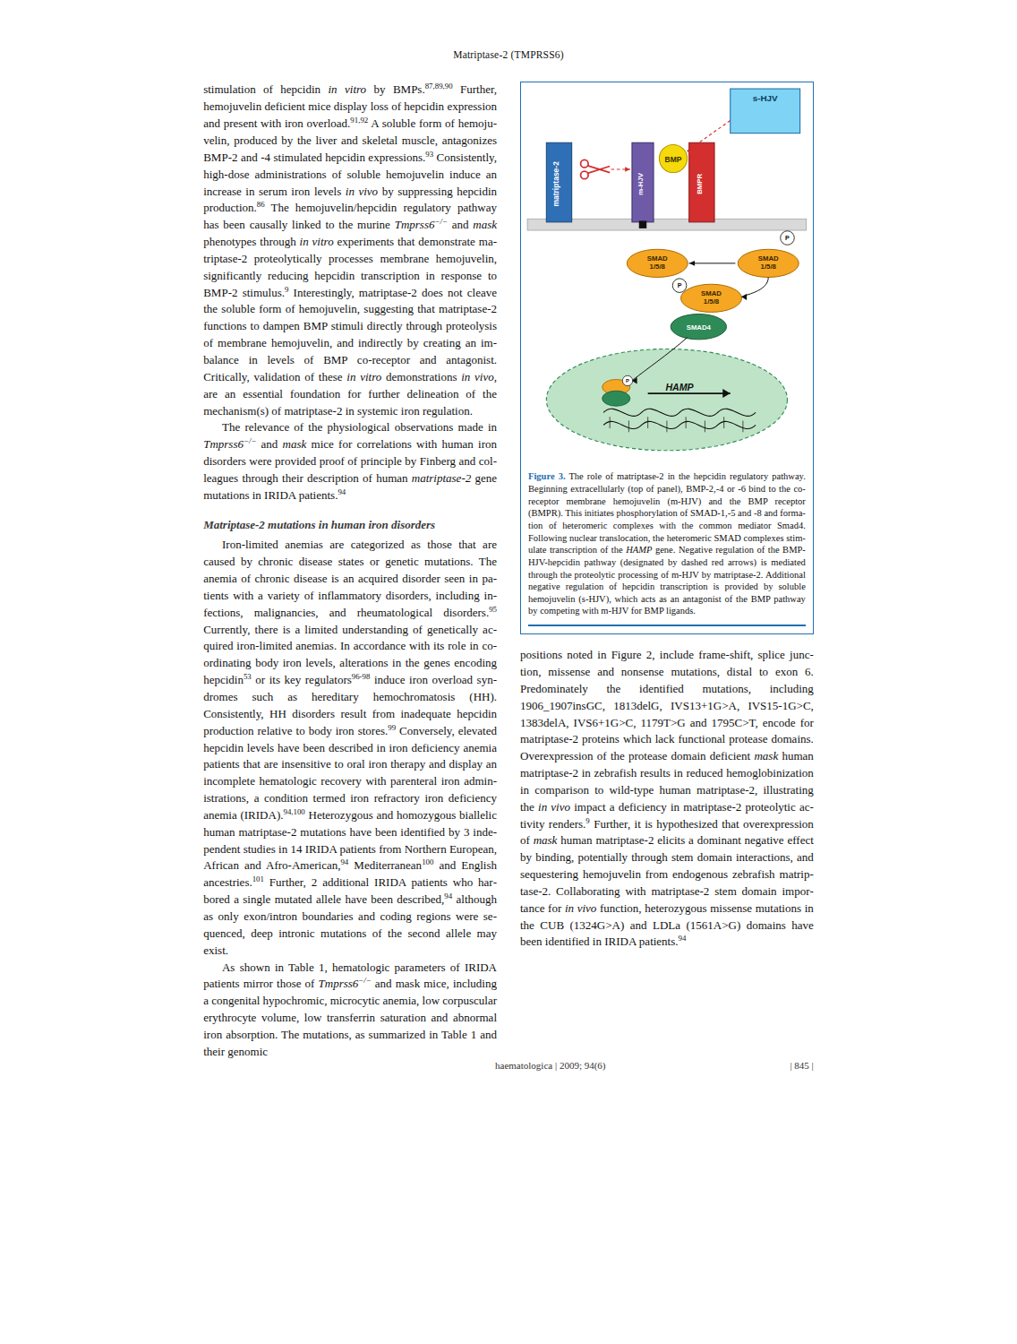Matriptase-2 (TMPRSS6)
stimulation of hepcidin in vitro by BMPs.87,89,90 Further, hemojuvelin deficient mice display loss of hepcidin expression and present with iron overload.91,92 A soluble form of hemojuvelin, produced by the liver and skeletal muscle, antagonizes BMP-2 and -4 stimulated hepcidin expressions.93 Consistently, high-dose administrations of soluble hemojuvelin induce an increase in serum iron levels in vivo by suppressing hepcidin production.86 The hemojuvelin/hepcidin regulatory pathway has been causally linked to the murine Tmprss6−/− and mask phenotypes through in vitro experiments that demonstrate matriptase-2 proteolytically processes membrane hemojuvelin, significantly reducing hepcidin transcription in response to BMP-2 stimulus.9 Interestingly, matriptase-2 does not cleave the soluble form of hemojuvelin, suggesting that matriptase-2 functions to dampen BMP stimuli directly through proteolysis of membrane hemojuvelin, and indirectly by creating an imbalance in levels of BMP co-receptor and antagonist. Critically, validation of these in vitro demonstrations in vivo, are an essential foundation for further delineation of the mechanism(s) of matriptase-2 in systemic iron regulation.
The relevance of the physiological observations made in Tmprss6−/− and mask mice for correlations with human iron disorders were provided proof of principle by Finberg and colleagues through their description of human matriptase-2 gene mutations in IRIDA patients.94
Matriptase-2 mutations in human iron disorders
Iron-limited anemias are categorized as those that are caused by chronic disease states or genetic mutations. The anemia of chronic disease is an acquired disorder seen in patients with a variety of inflammatory disorders, including infections, malignancies, and rheumatological disorders.95 Currently, there is a limited understanding of genetically acquired iron-limited anemias. In accordance with its role in co-ordinating body iron levels, alterations in the genes encoding hepcidin53 or its key regulators96-98 induce iron overload syndromes such as hereditary hemochromatosis (HH). Consistently, HH disorders result from inadequate hepcidin production relative to body iron stores.99 Conversely, elevated hepcidin levels have been described in iron deficiency anemia patients that are insensitive to oral iron therapy and display an incomplete hematologic recovery with parenteral iron administrations, a condition termed iron refractory iron deficiency anemia (IRIDA).94,100 Heterozygous and homozygous biallelic human matriptase-2 mutations have been identified by 3 independent studies in 14 IRIDA patients from Northern European, African and Afro-American,94 Mediterranean100 and English ancestries.101 Further, 2 additional IRIDA patients who harbored a single mutated allele have been described,94 although as only exon/intron boundaries and coding regions were sequenced, deep intronic mutations of the second allele may exist.
As shown in Table 1, hematologic parameters of IRIDA patients mirror those of Tmprss6−/− and mask mice, including a congenital hypochromic, microcytic anemia, low corpuscular erythrocyte volume, low transferrin saturation and abnormal iron absorption. The mutations, as summarized in Table 1 and their genomic
s-HJV matriptase-2 m-HJV BMP BMPR P SMAD 1/5/8 SMAD 1/5/8 P SMAD 1/5/8 SMAD4 P HAMP
Figure 3. The role of matriptase-2 in the hepcidin regulatory pathway. Beginning extracellularly (top of panel), BMP-2,-4 or -6 bind to the co-receptor membrane hemojuvelin (m-HJV) and the BMP receptor (BMPR). This initiates phosphorylation of SMAD-1,-5 and -8 and formation of heteromeric complexes with the common mediator Smad4. Following nuclear translocation, the heteromeric SMAD complexes stimulate transcription of the HAMP gene. Negative regulation of the BMP-HJV-hepcidin pathway (designated by dashed red arrows) is mediated through the proteolytic processing of m-HJV by matriptase-2. Additional negative regulation of hepcidin transcription is provided by soluble hemojuvelin (s-HJV), which acts as an antagonist of the BMP pathway by competing with m-HJV for BMP ligands.
positions noted in Figure 2, include frame-shift, splice junction, missense and nonsense mutations, distal to exon 6. Predominately the identified mutations, including 1906_1907insGC, 1813delG, IVS13+1G>A, IVS15-1G>C, 1383delA, IVS6+1G>C, 1179T>G and 1795C>T, encode for matriptase-2 proteins which lack functional protease domains. Overexpression of the protease domain deficient mask human matriptase-2 in zebrafish results in reduced hemoglobinization in comparison to wild-type human matriptase-2, illustrating the in vivo impact a deficiency in matriptase-2 proteolytic activity renders.9 Further, it is hypothesized that overexpression of mask human matriptase-2 elicits a dominant negative effect by binding, potentially through stem domain interactions, and sequestering hemojuvelin from endogenous zebrafish matriptase-2. Collaborating with matriptase-2 stem domain importance for in vivo function, heterozygous missense mutations in the CUB (1324G>A) and LDLa (1561A>G) domains have been identified in IRIDA patients.94
haematologica | 2009; 94(6)
| 845 |